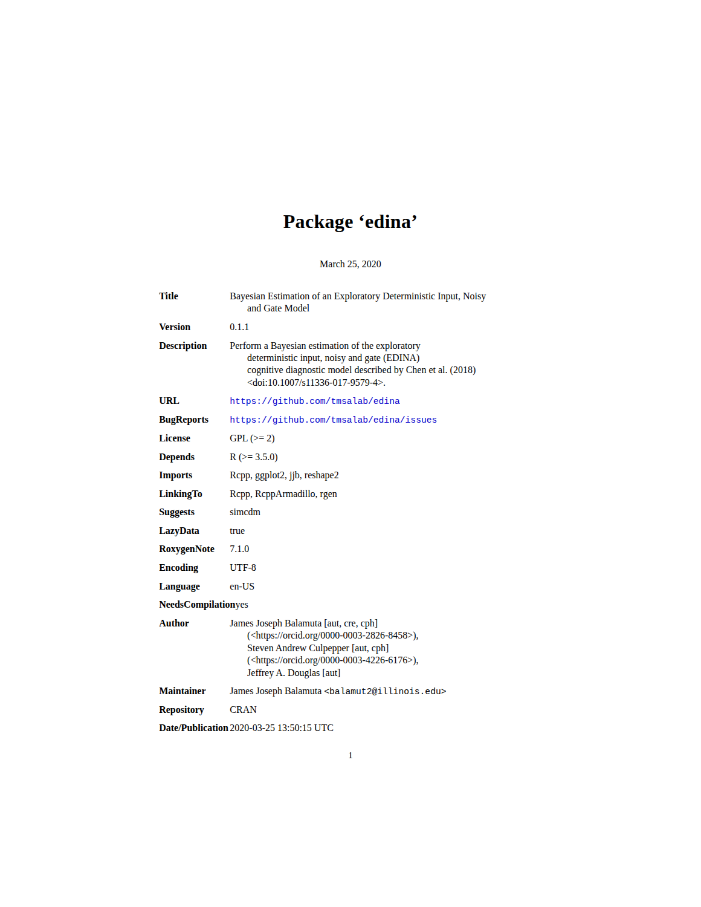Package ‘edina’
March 25, 2020
Title
Bayesian Estimation of an Exploratory Deterministic Input, Noisy and Gate Model
Version
0.1.1
Description
Perform a Bayesian estimation of the exploratory deterministic input, noisy and gate (EDINA) cognitive diagnostic model described by Chen et al. (2018) <doi:10.1007/s11336-017-9579-4>.
URL
https://github.com/tmsalab/edina
BugReports
https://github.com/tmsalab/edina/issues
License
GPL (>= 2)
Depends
R (>= 3.5.0)
Imports
Rcpp, ggplot2, jjb, reshape2
LinkingTo
Rcpp, RcppArmadillo, rgen
Suggests
simcdm
LazyData
true
RoxygenNote
7.1.0
Encoding
UTF-8
Language
en-US
NeedsCompilation
yes
Author
James Joseph Balamuta [aut, cre, cph] (<https://orcid.org/0000-0003-2826-8458>), Steven Andrew Culpepper [aut, cph] (<https://orcid.org/0000-0003-4226-6176>), Jeffrey A. Douglas [aut]
Maintainer
James Joseph Balamuta <balamut2@illinois.edu>
Repository
CRAN
Date/Publication
2020-03-25 13:50:15 UTC
1